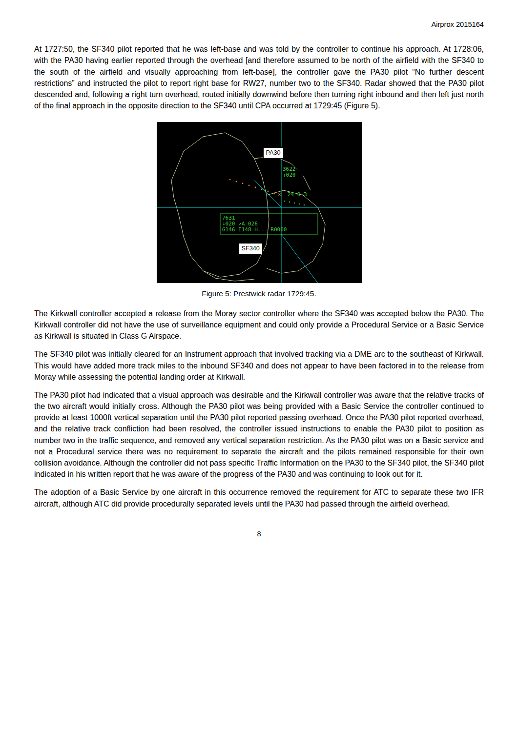Airprox 2015164
At 1727:50, the SF340 pilot reported that he was left-base and was told by the controller to continue his approach. At 1728:06, with the PA30 having earlier reported through the overhead [and therefore assumed to be north of the airfield with the SF340 to the south of the airfield and visually approaching from left-base], the controller gave the PA30 pilot “No further descent restrictions” and instructed the pilot to report right base for RW27, number two to the SF340. Radar showed that the PA30 pilot descended and, following a right turn overhead, routed initially downwind before then turning right inbound and then left just north of the final approach in the opposite direction to the SF340 until CPA occurred at 1729:45 (Figure 5).
× 3622 ↓020 24 0·3 7631 ↓020 ↗A 026 G146 I148 H--- R0000 PA30 SF340
Figure 5: Prestwick radar 1729:45.
The Kirkwall controller accepted a release from the Moray sector controller where the SF340 was accepted below the PA30. The Kirkwall controller did not have the use of surveillance equipment and could only provide a Procedural Service or a Basic Service as Kirkwall is situated in Class G Airspace.
The SF340 pilot was initially cleared for an Instrument approach that involved tracking via a DME arc to the southeast of Kirkwall. This would have added more track miles to the inbound SF340 and does not appear to have been factored in to the release from Moray while assessing the potential landing order at Kirkwall.
The PA30 pilot had indicated that a visual approach was desirable and the Kirkwall controller was aware that the relative tracks of the two aircraft would initially cross. Although the PA30 pilot was being provided with a Basic Service the controller continued to provide at least 1000ft vertical separation until the PA30 pilot reported passing overhead. Once the PA30 pilot reported overhead, and the relative track confliction had been resolved, the controller issued instructions to enable the PA30 pilot to position as number two in the traffic sequence, and removed any vertical separation restriction. As the PA30 pilot was on a Basic service and not a Procedural service there was no requirement to separate the aircraft and the pilots remained responsible for their own collision avoidance. Although the controller did not pass specific Traffic Information on the PA30 to the SF340 pilot, the SF340 pilot indicated in his written report that he was aware of the progress of the PA30 and was continuing to look out for it.
The adoption of a Basic Service by one aircraft in this occurrence removed the requirement for ATC to separate these two IFR aircraft, although ATC did provide procedurally separated levels until the PA30 had passed through the airfield overhead.
8